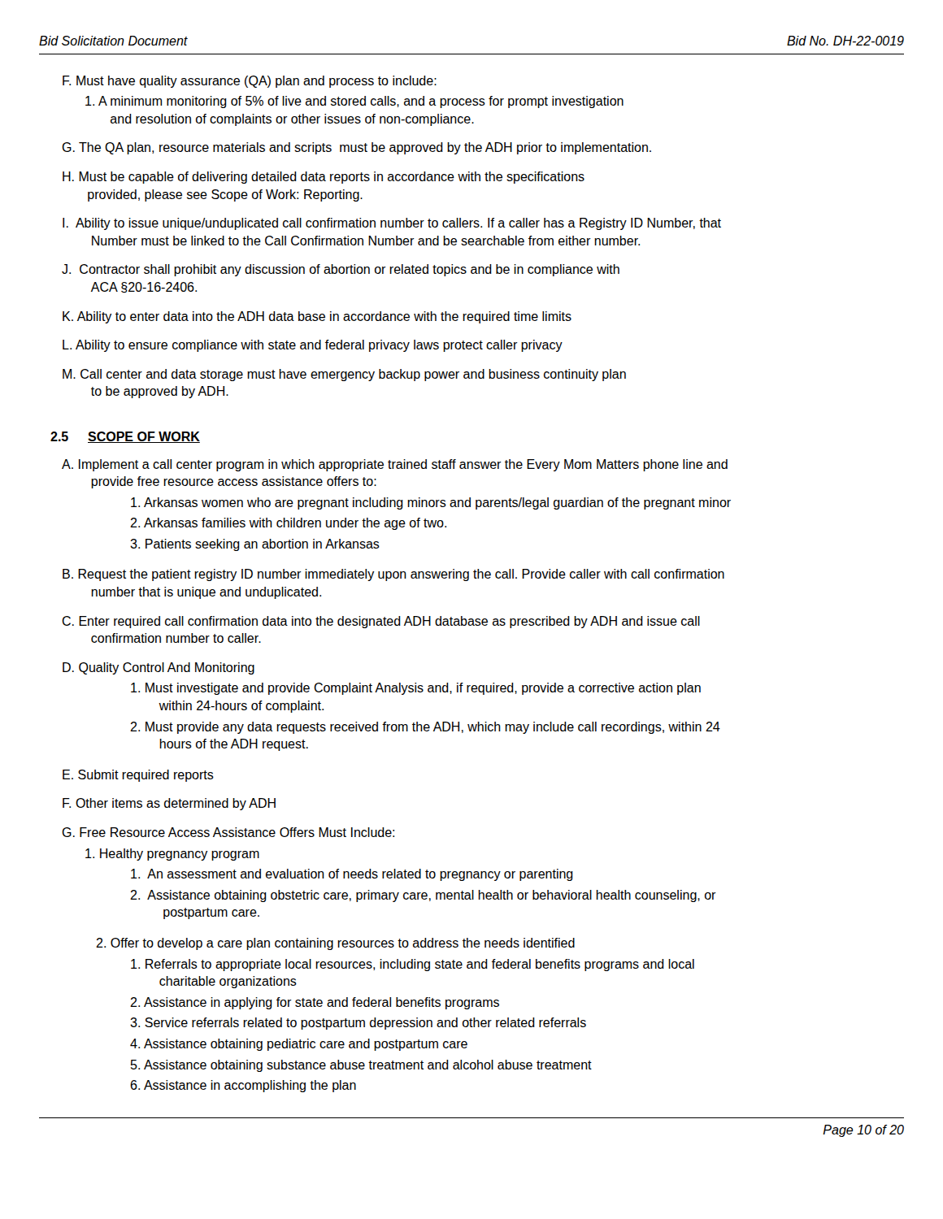Bid Solicitation Document Bid No. DH-22-0019
F. Must have quality assurance (QA) plan and process to include:
1. A minimum monitoring of 5% of live and stored calls, and a process for prompt investigation
and resolution of complaints or other issues of non-compliance.
G. The QA plan, resource materials and scripts must be approved by the ADH prior to implementation.
H. Must be capable of delivering detailed data reports in accordance with the specifications
provided, please see Scope of Work: Reporting.
I. Ability to issue unique/unduplicated call confirmation number to callers. If a caller has a Registry ID Number, that
Number must be linked to the Call Confirmation Number and be searchable from either number.
J. Contractor shall prohibit any discussion of abortion or related topics and be in compliance with
ACA §20-16-2406.
K. Ability to enter data into the ADH data base in accordance with the required time limits
L. Ability to ensure compliance with state and federal privacy laws protect caller privacy
M. Call center and data storage must have emergency backup power and business continuity plan
to be approved by ADH.
2.5 SCOPE OF WORK
A. Implement a call center program in which appropriate trained staff answer the Every Mom Matters phone line and
provide free resource access assistance offers to:
1. Arkansas women who are pregnant including minors and parents/legal guardian of the pregnant minor
2. Arkansas families with children under the age of two.
3. Patients seeking an abortion in Arkansas
B. Request the patient registry ID number immediately upon answering the call. Provide caller with call confirmation
number that is unique and unduplicated.
C. Enter required call confirmation data into the designated ADH database as prescribed by ADH and issue call
confirmation number to caller.
D. Quality Control And Monitoring
1. Must investigate and provide Complaint Analysis and, if required, provide a corrective action plan
within 24-hours of complaint.
2. Must provide any data requests received from the ADH, which may include call recordings, within 24
hours of the ADH request.
E. Submit required reports
F. Other items as determined by ADH
G. Free Resource Access Assistance Offers Must Include:
1. Healthy pregnancy program
1. An assessment and evaluation of needs related to pregnancy or parenting
2. Assistance obtaining obstetric care, primary care, mental health or behavioral health counseling, or
postpartum care.
2. Offer to develop a care plan containing resources to address the needs identified
1. Referrals to appropriate local resources, including state and federal benefits programs and local
charitable organizations
2. Assistance in applying for state and federal benefits programs
3. Service referrals related to postpartum depression and other related referrals
4. Assistance obtaining pediatric care and postpartum care
5. Assistance obtaining substance abuse treatment and alcohol abuse treatment
6. Assistance in accomplishing the plan
Page 10 of 20